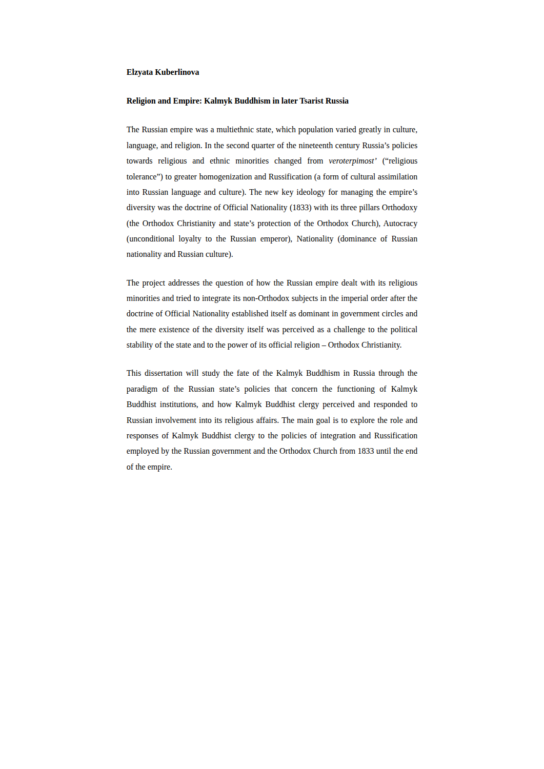Elzyata Kuberlinova
Religion and Empire: Kalmyk Buddhism in later Tsarist Russia
The Russian empire was a multiethnic state, which population varied greatly in culture, language, and religion. In the second quarter of the nineteenth century Russia’s policies towards religious and ethnic minorities changed from veroterpimost’ (“religious tolerance”) to greater homogenization and Russification (a form of cultural assimilation into Russian language and culture). The new key ideology for managing the empire’s diversity was the doctrine of Official Nationality (1833) with its three pillars Orthodoxy (the Orthodox Christianity and state’s protection of the Orthodox Church), Autocracy (unconditional loyalty to the Russian emperor), Nationality (dominance of Russian nationality and Russian culture).
The project addresses the question of how the Russian empire dealt with its religious minorities and tried to integrate its non-Orthodox subjects in the imperial order after the doctrine of Official Nationality established itself as dominant in government circles and the mere existence of the diversity itself was perceived as a challenge to the political stability of the state and to the power of its official religion – Orthodox Christianity.
This dissertation will study the fate of the Kalmyk Buddhism in Russia through the paradigm of the Russian state’s policies that concern the functioning of Kalmyk Buddhist institutions, and how Kalmyk Buddhist clergy perceived and responded to Russian involvement into its religious affairs. The main goal is to explore the role and responses of Kalmyk Buddhist clergy to the policies of integration and Russification employed by the Russian government and the Orthodox Church from 1833 until the end of the empire.